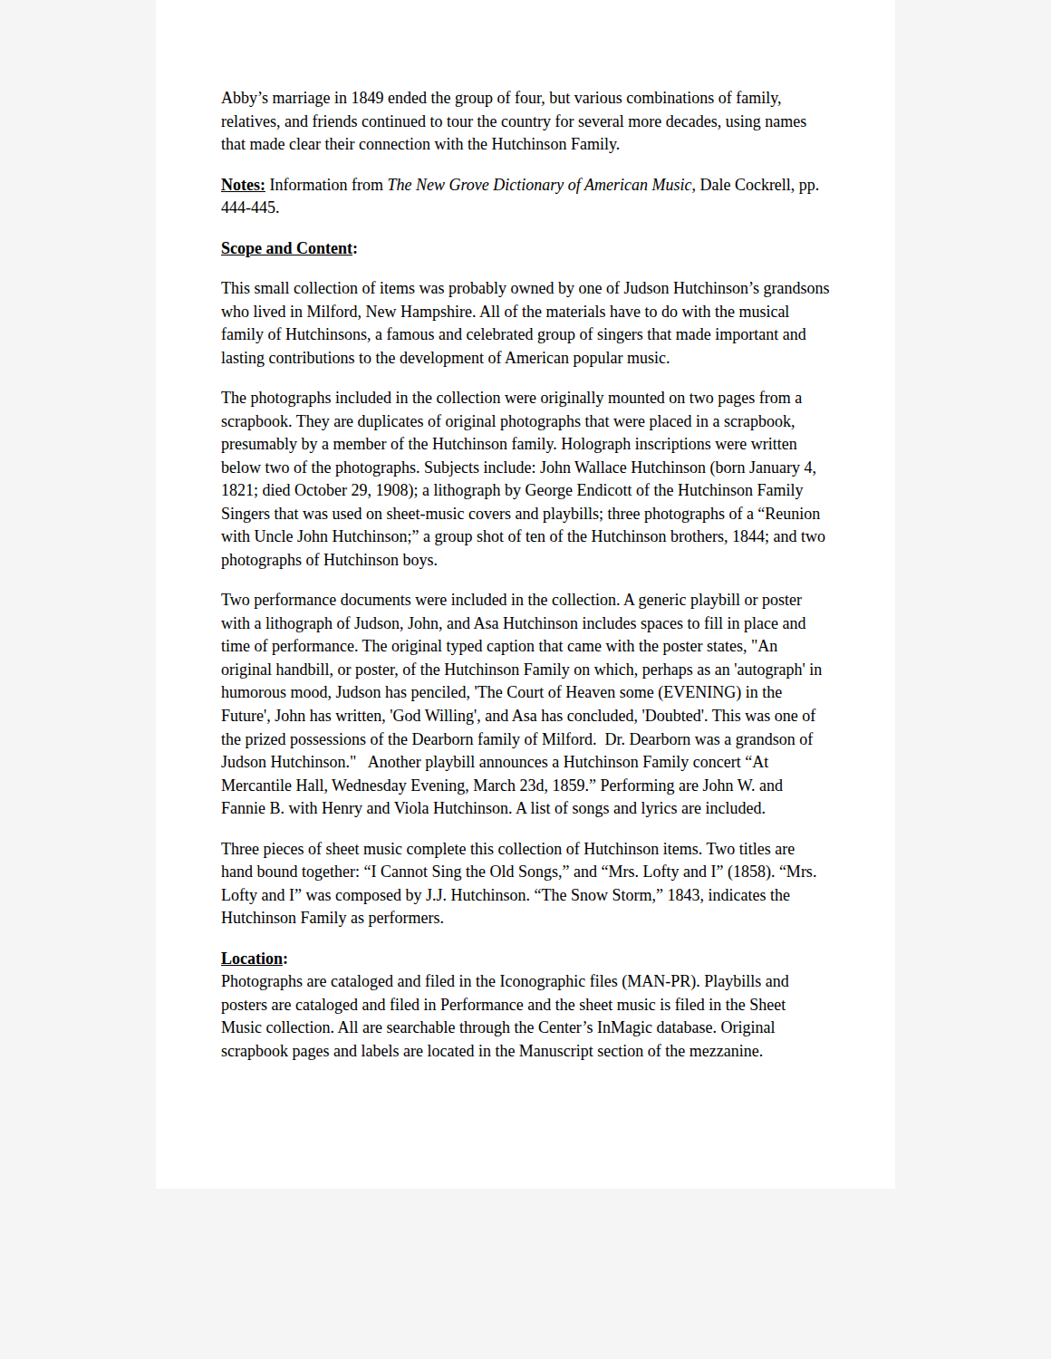Abby’s marriage in 1849 ended the group of four, but various combinations of family, relatives, and friends continued to tour the country for several more decades, using names that made clear their connection with the Hutchinson Family.
Notes: Information from The New Grove Dictionary of American Music, Dale Cockrell, pp. 444-445.
Scope and Content:
This small collection of items was probably owned by one of Judson Hutchinson’s grandsons who lived in Milford, New Hampshire. All of the materials have to do with the musical family of Hutchinsons, a famous and celebrated group of singers that made important and lasting contributions to the development of American popular music.
The photographs included in the collection were originally mounted on two pages from a scrapbook. They are duplicates of original photographs that were placed in a scrapbook, presumably by a member of the Hutchinson family. Holograph inscriptions were written below two of the photographs. Subjects include: John Wallace Hutchinson (born January 4, 1821; died October 29, 1908); a lithograph by George Endicott of the Hutchinson Family Singers that was used on sheet-music covers and playbills; three photographs of a “Reunion with Uncle John Hutchinson;” a group shot of ten of the Hutchinson brothers, 1844; and two photographs of Hutchinson boys.
Two performance documents were included in the collection. A generic playbill or poster with a lithograph of Judson, John, and Asa Hutchinson includes spaces to fill in place and time of performance. The original typed caption that came with the poster states, "An original handbill, or poster, of the Hutchinson Family on which, perhaps as an 'autograph' in humorous mood, Judson has penciled, 'The Court of Heaven some (EVENING) in the Future', John has written, 'God Willing', and Asa has concluded, 'Doubted'. This was one of the prized possessions of the Dearborn family of Milford. Dr. Dearborn was a grandson of Judson Hutchinson." Another playbill announces a Hutchinson Family concert “At Mercantile Hall, Wednesday Evening, March 23d, 1859.” Performing are John W. and Fannie B. with Henry and Viola Hutchinson. A list of songs and lyrics are included.
Three pieces of sheet music complete this collection of Hutchinson items. Two titles are hand bound together: “I Cannot Sing the Old Songs,” and “Mrs. Lofty and I” (1858). “Mrs. Lofty and I” was composed by J.J. Hutchinson. “The Snow Storm,” 1843, indicates the Hutchinson Family as performers.
Location:
Photographs are cataloged and filed in the Iconographic files (MAN-PR). Playbills and posters are cataloged and filed in Performance and the sheet music is filed in the Sheet Music collection. All are searchable through the Center’s InMagic database. Original scrapbook pages and labels are located in the Manuscript section of the mezzanine.